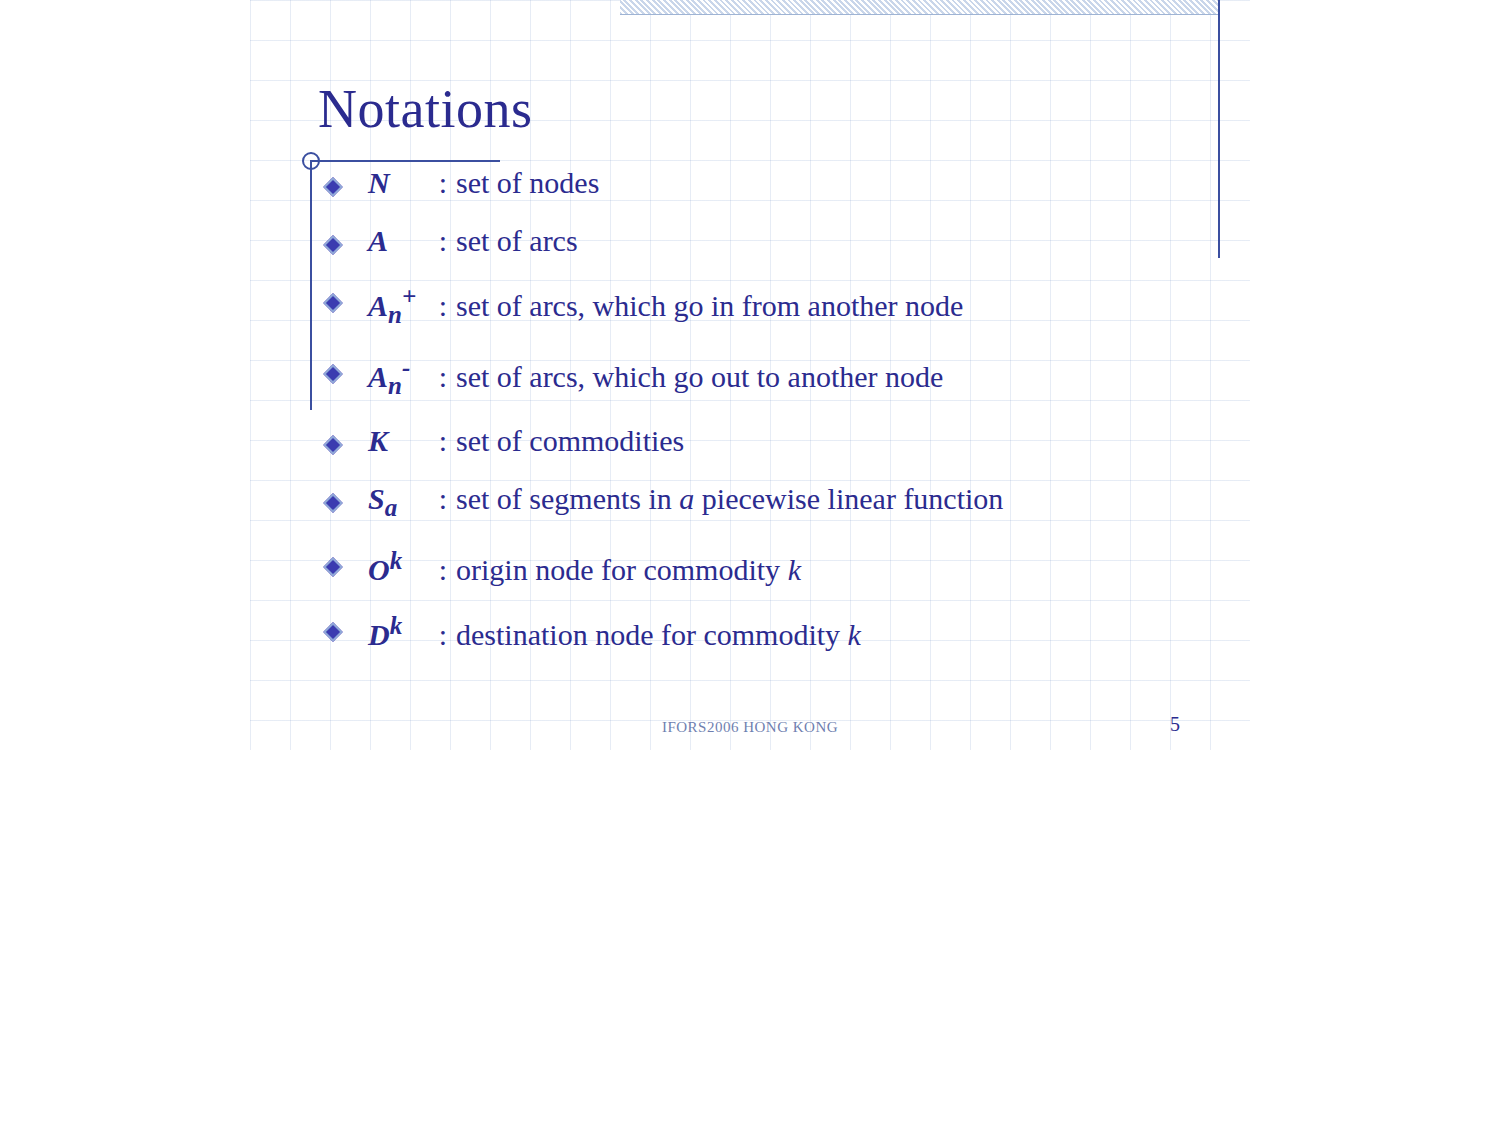Notations
N: set of nodes
A: set of arcs
An+: set of arcs, which go in from another node
An-: set of arcs, which go out to another node
K: set of commodities
Sa: set of segments in a piecewise linear function
Ok: origin node for commodity k
Dk: destination node for commodity k
IFORS2006 HONG KONG
5